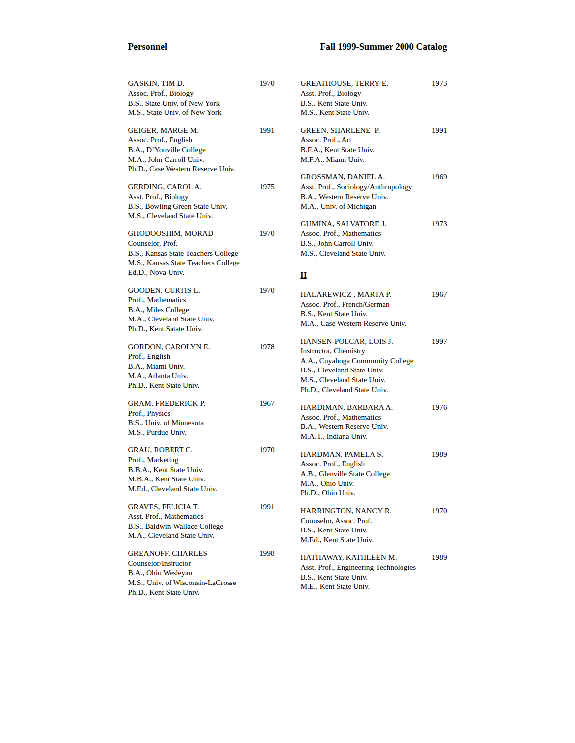Personnel
Fall 1999-Summer 2000 Catalog
Gaskin, Tim D. 1970
Assoc. Prof., Biology B.S., State Univ. of New York M.S., State Univ. of New York
Geiger, Marge M. 1991
Assoc. Prof., English B.A., D’Youville College M.A., John Carroll Univ. Ph.D., Case Western Reserve Univ.
Gerding, Carol A. 1975
Asst. Prof., Biology B.S., Bowling Green State Univ. M.S., Cleveland State Univ.
Ghodooshim, Morad 1970
Counselor, Prof. B.S., Kansas State Teachers College M.S., Kansas State Teachers College Ed.D., Nova Univ.
Gooden, Curtis L. 1970
Prof., Mathematics B.A., Miles College M.A., Cleveland State Univ. Ph.D., Kent Satate Univ.
Gordon, Carolyn E. 1978
Prof., English B.A., Miami Univ. M.A., Atlanta Univ. Ph.D., Kent State Univ.
Gram, Frederick P. 1967
Prof., Physics B.S., Univ. of Minnesota M.S., Purdue Univ.
Grau, Robert C. 1970
Prof., Marketing B.B.A., Kent State Univ. M.B.A., Kent State Univ. M.Ed., Cleveland State Univ.
Graves, Felicia T. 1991
Asst. Prof., Mathematics B.S., Baldwin-Wallace College M.A., Cleveland State Univ.
Greanoff, Charles 1998
Counselor/Instructor B.A., Ohio Wesleyan M.S., Univ. of Wisconsin-LaCrosse Ph.D., Kent State Univ.
Greathouse, Terry E. 1973
Asst. Prof., Biology B.S., Kent State Univ. M.S., Kent State Univ.
Green, Sharlene P. 1991
Assoc. Prof., Art B.F.A., Kent State Univ. M.F.A., Miami Univ.
Grossman, Daniel A. 1969
Asst. Prof., Sociology/Anthropology B.A., Western Reserve Univ. M.A., Univ. of Michigan
Gumina, Salvatore J. 1973
Assoc. Prof., Mathematics B.S., John Carroll Univ. M.S., Cleveland State Univ.
H
Halarewicz , Marta P. 1967
Assoc. Prof., French/German B.S., Kent State Univ. M.A., Case Western Reserve Univ.
Hansen-Polcar, Lois J. 1997
Instructor, Chemistry A.A., Cuyahoga Community College B.S., Cleveland State Univ. M.S., Cleveland State Univ. Ph.D., Cleveland State Univ.
Hardiman, Barbara A. 1976
Assoc. Prof., Mathematics B.A., Western Reserve Univ. M.A.T., Indiana Univ.
Hardman, Pamela S. 1989
Assoc. Prof., English A.B., Glenville State College M.A., Ohio Univ. Ph.D., Ohio Univ.
Harrington, Nancy R. 1970
Counselor, Assoc. Prof. B.S., Kent State Univ. M.Ed., Kent State Univ.
Hathaway, Kathleen M. 1989
Asst. Prof., Engineering Technologies B.S., Kent State Univ. M.E., Kent State Univ.